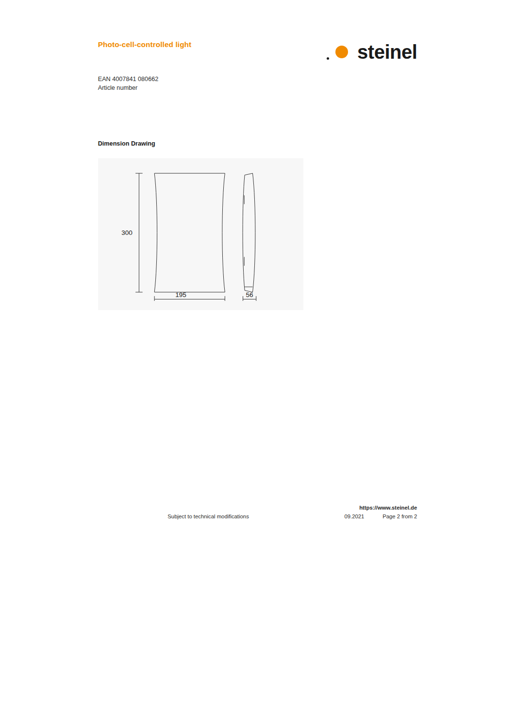Photo-cell-controlled light
EAN 4007841 080662
Article number
steinel
Dimension Drawing
300 195 56
https://www.steinel.de
Subject to technical modifications
09.2021 Page 2 from 2